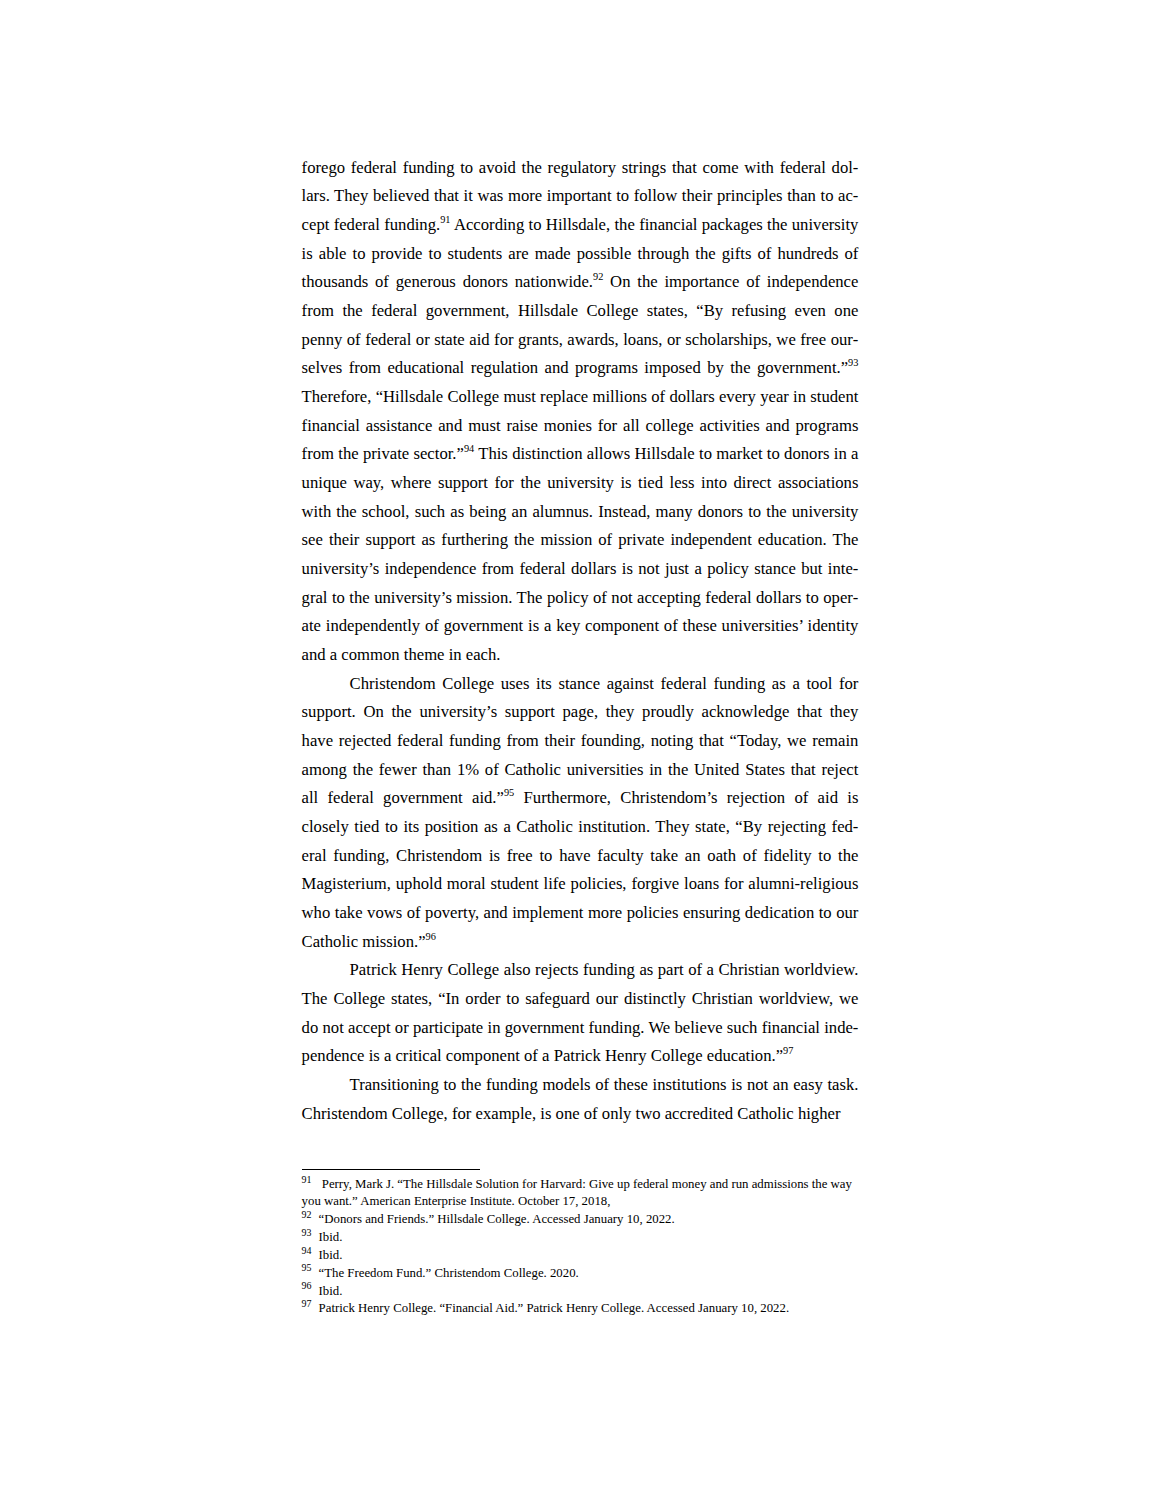forego federal funding to avoid the regulatory strings that come with federal dollars. They believed that it was more important to follow their principles than to accept federal funding.91 According to Hillsdale, the financial packages the university is able to provide to students are made possible through the gifts of hundreds of thousands of generous donors nationwide.92 On the importance of independence from the federal government, Hillsdale College states, “By refusing even one penny of federal or state aid for grants, awards, loans, or scholarships, we free ourselves from educational regulation and programs imposed by the government.”93 Therefore, “Hillsdale College must replace millions of dollars every year in student financial assistance and must raise monies for all college activities and programs from the private sector.”94 This distinction allows Hillsdale to market to donors in a unique way, where support for the university is tied less into direct associations with the school, such as being an alumnus. Instead, many donors to the university see their support as furthering the mission of private independent education. The university’s independence from federal dollars is not just a policy stance but integral to the university’s mission. The policy of not accepting federal dollars to operate independently of government is a key component of these universities’ identity and a common theme in each.
Christendom College uses its stance against federal funding as a tool for support. On the university’s support page, they proudly acknowledge that they have rejected federal funding from their founding, noting that “Today, we remain among the fewer than 1% of Catholic universities in the United States that reject all federal government aid.”95 Furthermore, Christendom’s rejection of aid is closely tied to its position as a Catholic institution. They state, “By rejecting federal funding, Christendom is free to have faculty take an oath of fidelity to the Magisterium, uphold moral student life policies, forgive loans for alumni-religious who take vows of poverty, and implement more policies ensuring dedication to our Catholic mission.”96
Patrick Henry College also rejects funding as part of a Christian worldview. The College states, “In order to safeguard our distinctly Christian worldview, we do not accept or participate in government funding. We believe such financial independence is a critical component of a Patrick Henry College education.”97
Transitioning to the funding models of these institutions is not an easy task. Christendom College, for example, is one of only two accredited Catholic higher
91 Perry, Mark J. “The Hillsdale Solution for Harvard: Give up federal money and run admissions the way you want.” American Enterprise Institute. October 17, 2018,
92 “Donors and Friends.” Hillsdale College. Accessed January 10, 2022.
93 Ibid.
94 Ibid.
95 “The Freedom Fund.” Christendom College. 2020.
96 Ibid.
97 Patrick Henry College. “Financial Aid.” Patrick Henry College. Accessed January 10, 2022.